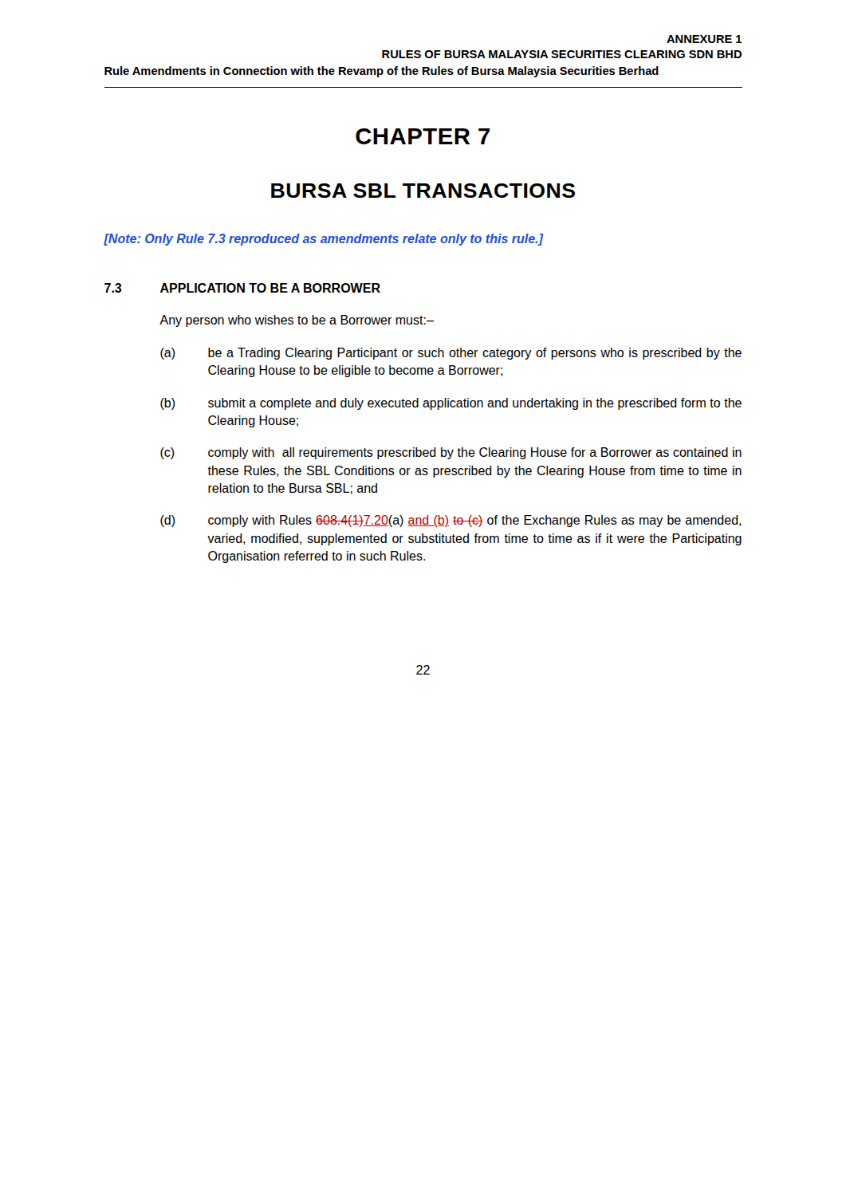ANNEXURE 1
RULES OF BURSA MALAYSIA SECURITIES CLEARING SDN BHD
Rule Amendments in Connection with the Revamp of the Rules of Bursa Malaysia Securities Berhad
CHAPTER 7
BURSA SBL TRANSACTIONS
[Note: Only Rule 7.3 reproduced as amendments relate only to this rule.]
7.3
APPLICATION TO BE A BORROWER
Any person who wishes to be a Borrower must:–
(a)
be a Trading Clearing Participant or such other category of persons who is prescribed by the Clearing House to be eligible to become a Borrower;
(b)
submit a complete and duly executed application and undertaking in the prescribed form to the Clearing House;
(c)
comply with all requirements prescribed by the Clearing House for a Borrower as contained in these Rules, the SBL Conditions or as prescribed by the Clearing House from time to time in relation to the Bursa SBL; and
(d)
comply with Rules 608.4(1) 7.20(a) and (b) to (c) of the Exchange Rules as may be amended, varied, modified, supplemented or substituted from time to time as if it were the Participating Organisation referred to in such Rules.
22